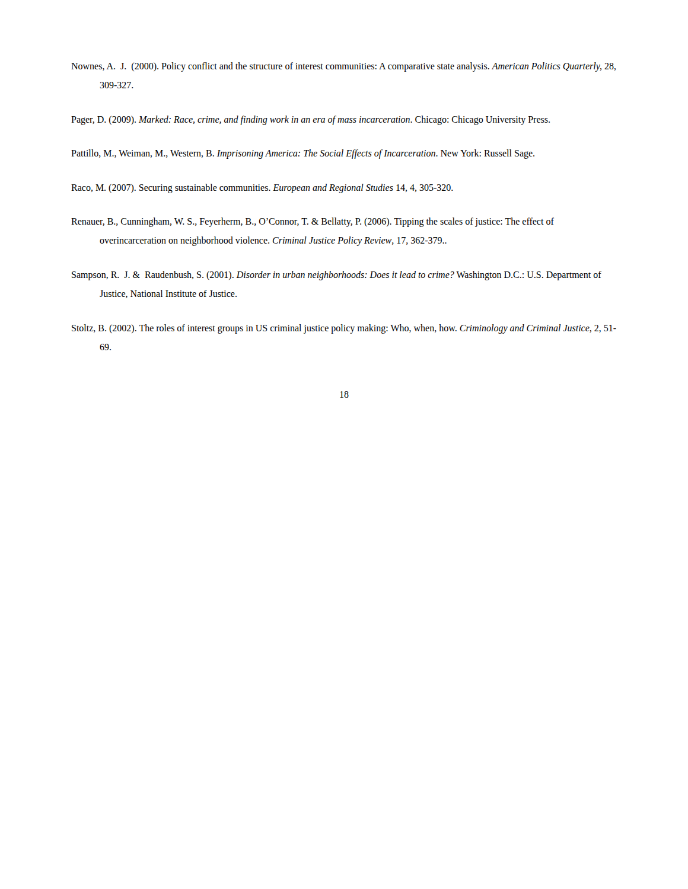Nownes, A. J. (2000). Policy conflict and the structure of interest communities: A comparative state analysis. American Politics Quarterly, 28, 309-327.
Pager, D. (2009). Marked: Race, crime, and finding work in an era of mass incarceration. Chicago: Chicago University Press.
Pattillo, M., Weiman, M., Western, B. Imprisoning America: The Social Effects of Incarceration. New York: Russell Sage.
Raco, M. (2007). Securing sustainable communities. European and Regional Studies 14, 4, 305-320.
Renauer, B., Cunningham, W. S., Feyerherm, B., O’Connor, T. & Bellatty, P. (2006). Tipping the scales of justice: The effect of overincarceration on neighborhood violence. Criminal Justice Policy Review, 17, 362-379..
Sampson, R. J. & Raudenbush, S. (2001). Disorder in urban neighborhoods: Does it lead to crime? Washington D.C.: U.S. Department of Justice, National Institute of Justice.
Stoltz, B. (2002). The roles of interest groups in US criminal justice policy making: Who, when, how. Criminology and Criminal Justice, 2, 51-69.
18